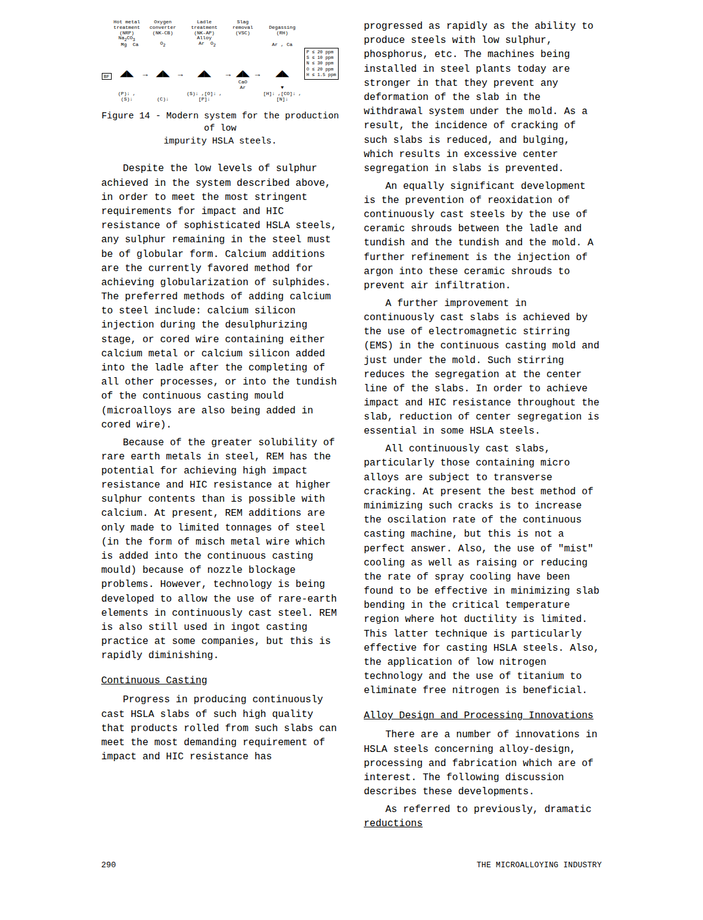| | Hot metal treatment (NRP) | | Oxygen converter (NK-CB) | | Ladle treatment (NK-AP) | | Slag removal (VSC) | | Degassing (RH) | |
| | Na 2 CO 3 Mg Ca | | O 2 | | Alloy Ar O 2 | | | | Ar , Ca | |
| BF | ◢◣ | → | ◢◣ | → | ◢◣ | → | ◢◣ | → | ◢◣ | P ≤ 20 ppm S ≤ 10 ppm N ≤ 30 ppm O ≤ 20 ppm H ≤ 1.5 ppm |
| | | | | | | | CaO Ar | | ▼ | |
| | (P)↓ ,(S)↓ | | (C)↓ | | (S)↓ ,[O]↓ ,[P]↓ | | | | [H]↓ ,[CO]↓ ,[N]↓ | |
Figure 14 - Modern system for the production of low
impurity HSLA steels.
Despite the low levels of sulphur achieved in the system described above, in order to meet the most stringent requirements for impact and HIC resistance of sophisticated HSLA steels, any sulphur remaining in the steel must be of globular form. Calcium additions are the currently favored method for achieving globularization of sulphides. The preferred methods of adding calcium to steel include: calcium silicon injection during the desulphurizing stage, or cored wire containing either calcium metal or calcium silicon added into the ladle after the completing of all other processes, or into the tundish of the continuous casting mould (microalloys are also being added in cored wire).
Because of the greater solubility of rare earth metals in steel, REM has the potential for achieving high impact resistance and HIC resistance at higher sulphur contents than is possible with calcium. At present, REM additions are only made to limited tonnages of steel (in the form of misch metal wire which is added into the continuous casting mould) because of nozzle blockage problems. However, technology is being developed to allow the use of rare-earth elements in continuously cast steel. REM is also still used in ingot casting practice at some companies, but this is rapidly diminishing.
Continuous Casting
Progress in producing continuously cast HSLA slabs of such high quality that products rolled from such slabs can meet the most demanding requirement of impact and HIC resistance has
progressed as rapidly as the ability to produce steels with low sulphur, phosphorus, etc. The machines being installed in steel plants today are stronger in that they prevent any deformation of the slab in the withdrawal system under the mold. As a result, the incidence of cracking of such slabs is reduced, and bulging, which results in excessive center segregation in slabs is prevented.
An equally significant development is the prevention of reoxidation of continuously cast steels by the use of ceramic shrouds between the ladle and tundish and the tundish and the mold. A further refinement is the injection of argon into these ceramic shrouds to prevent air infiltration.
A further improvement in continuously cast slabs is achieved by the use of electromagnetic stirring (EMS) in the continuous casting mold and just under the mold. Such stirring reduces the segregation at the center line of the slabs. In order to achieve impact and HIC resistance throughout the slab, reduction of center segregation is essential in some HSLA steels.
All continuously cast slabs, particularly those containing micro alloys are subject to transverse cracking. At present the best method of minimizing such cracks is to increase the oscilation rate of the continuous casting machine, but this is not a perfect answer. Also, the use of "mist" cooling as well as raising or reducing the rate of spray cooling have been found to be effective in minimizing slab bending in the critical temperature region where hot ductility is limited. This latter technique is particularly effective for casting HSLA steels. Also, the application of low nitrogen technology and the use of titanium to eliminate free nitrogen is beneficial.
Alloy Design and Processing Innovations
There are a number of innovations in HSLA steels concerning alloy-design, processing and fabrication which are of interest. The following discussion describes these developments.
As referred to previously, dramatic reductions
290
THE MICROALLOYING INDUSTRY